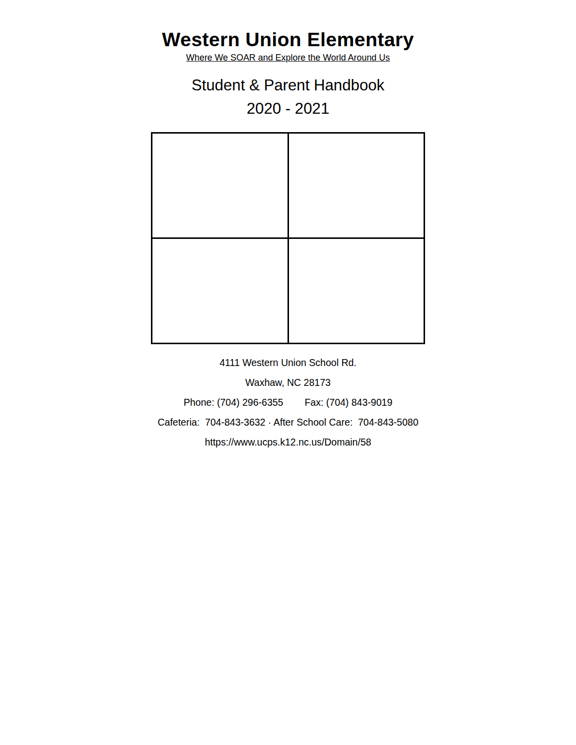Western Union Elementary
Where We SOAR and Explore the World Around Us
Student & Parent Handbook
2020 - 2021
4111 Western Union School Rd.
Waxhaw, NC 28173
Phone: (704) 296-6355 Fax: (704) 843-9019
Cafeteria: 704-843-3632 · After School Care: 704-843-5080
https://www.ucps.k12.nc.us/Domain/58